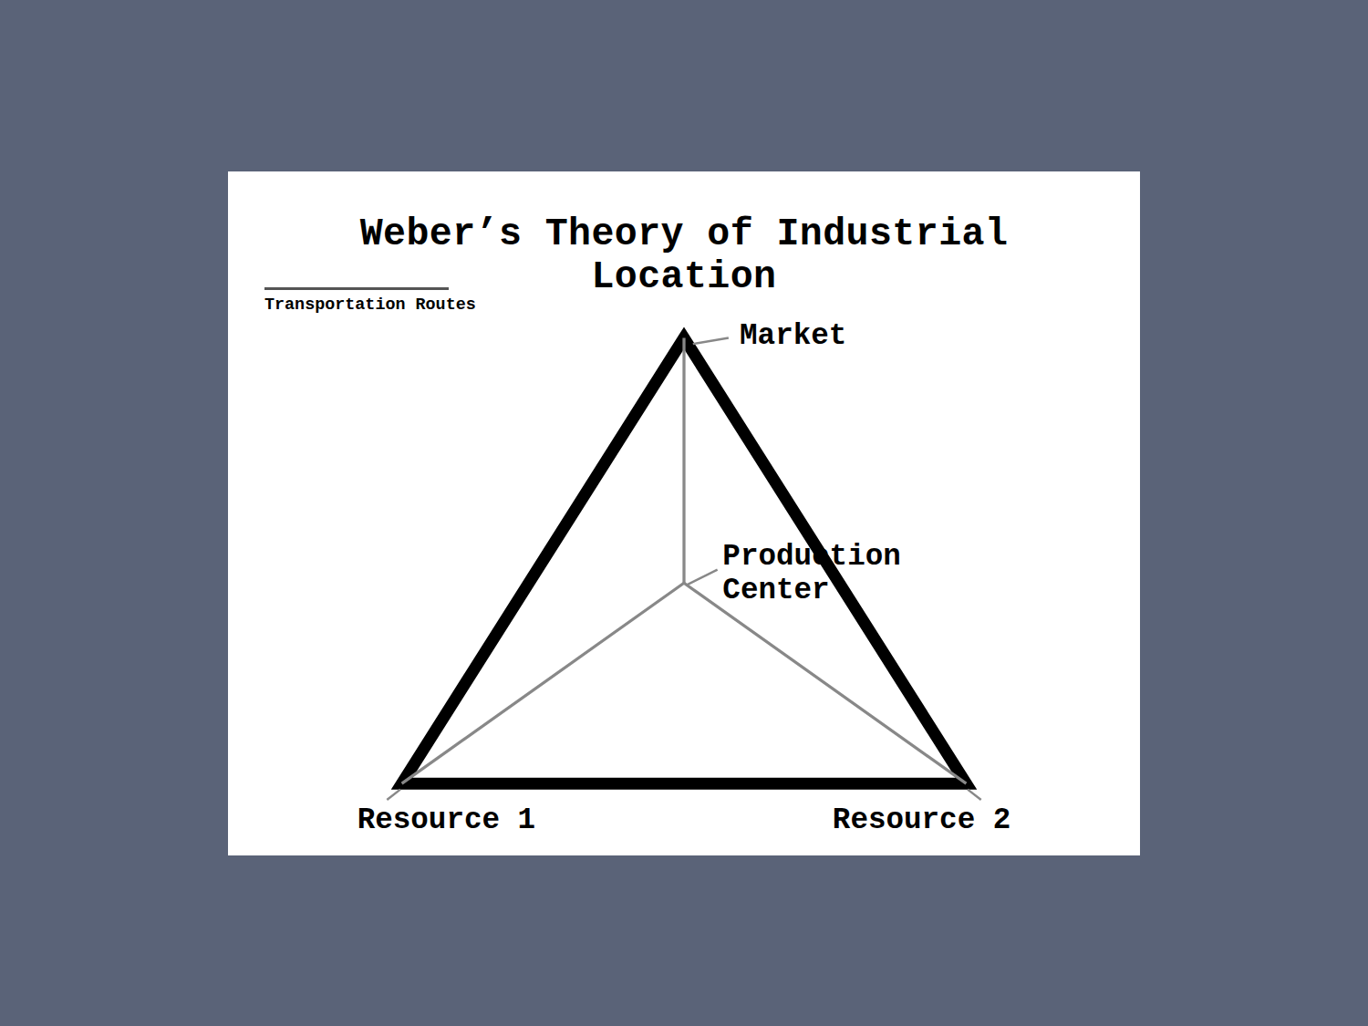Weber’s Theory of Industrial Location
Transportation Routes
Market Production Center Resource 1 Resource 2